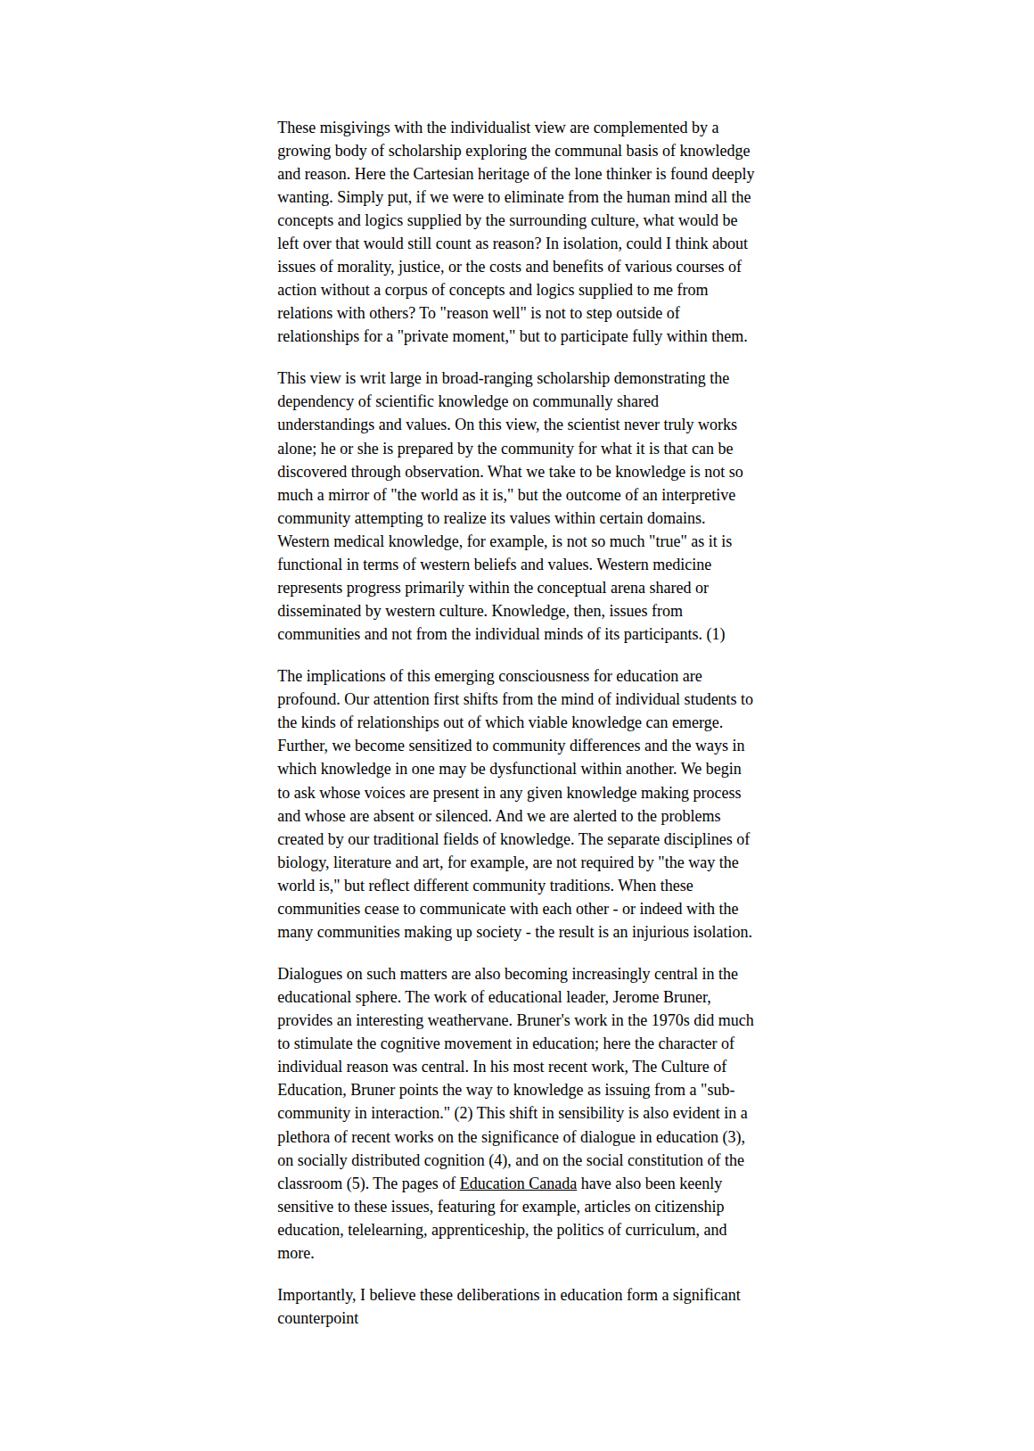These misgivings with the individualist view are complemented by a growing body of scholarship exploring the communal basis of knowledge and reason. Here the Cartesian heritage of the lone thinker is found deeply wanting. Simply put, if we were to eliminate from the human mind all the concepts and logics supplied by the surrounding culture, what would be left over that would still count as reason? In isolation, could I think about issues of morality, justice, or the costs and benefits of various courses of action without a corpus of concepts and logics supplied to me from relations with others? To "reason well" is not to step outside of relationships for a "private moment," but to participate fully within them.
This view is writ large in broad-ranging scholarship demonstrating the dependency of scientific knowledge on communally shared understandings and values. On this view, the scientist never truly works alone; he or she is prepared by the community for what it is that can be discovered through observation. What we take to be knowledge is not so much a mirror of "the world as it is," but the outcome of an interpretive community attempting to realize its values within certain domains. Western medical knowledge, for example, is not so much "true" as it is functional in terms of western beliefs and values. Western medicine represents progress primarily within the conceptual arena shared or disseminated by western culture. Knowledge, then, issues from communities and not from the individual minds of its participants. (1)
The implications of this emerging consciousness for education are profound. Our attention first shifts from the mind of individual students to the kinds of relationships out of which viable knowledge can emerge. Further, we become sensitized to community differences and the ways in which knowledge in one may be dysfunctional within another. We begin to ask whose voices are present in any given knowledge making process and whose are absent or silenced. And we are alerted to the problems created by our traditional fields of knowledge. The separate disciplines of biology, literature and art, for example, are not required by "the way the world is," but reflect different community traditions. When these communities cease to communicate with each other - or indeed with the many communities making up society - the result is an injurious isolation.
Dialogues on such matters are also becoming increasingly central in the educational sphere. The work of educational leader, Jerome Bruner, provides an interesting weathervane. Bruner's work in the 1970s did much to stimulate the cognitive movement in education; here the character of individual reason was central. In his most recent work, The Culture of Education, Bruner points the way to knowledge as issuing from a "sub-community in interaction." (2) This shift in sensibility is also evident in a plethora of recent works on the significance of dialogue in education (3), on socially distributed cognition (4), and on the social constitution of the classroom (5). The pages of Education Canada have also been keenly sensitive to these issues, featuring for example, articles on citizenship education, telelearning, apprenticeship, the politics of curriculum, and more.
Importantly, I believe these deliberations in education form a significant counterpoint